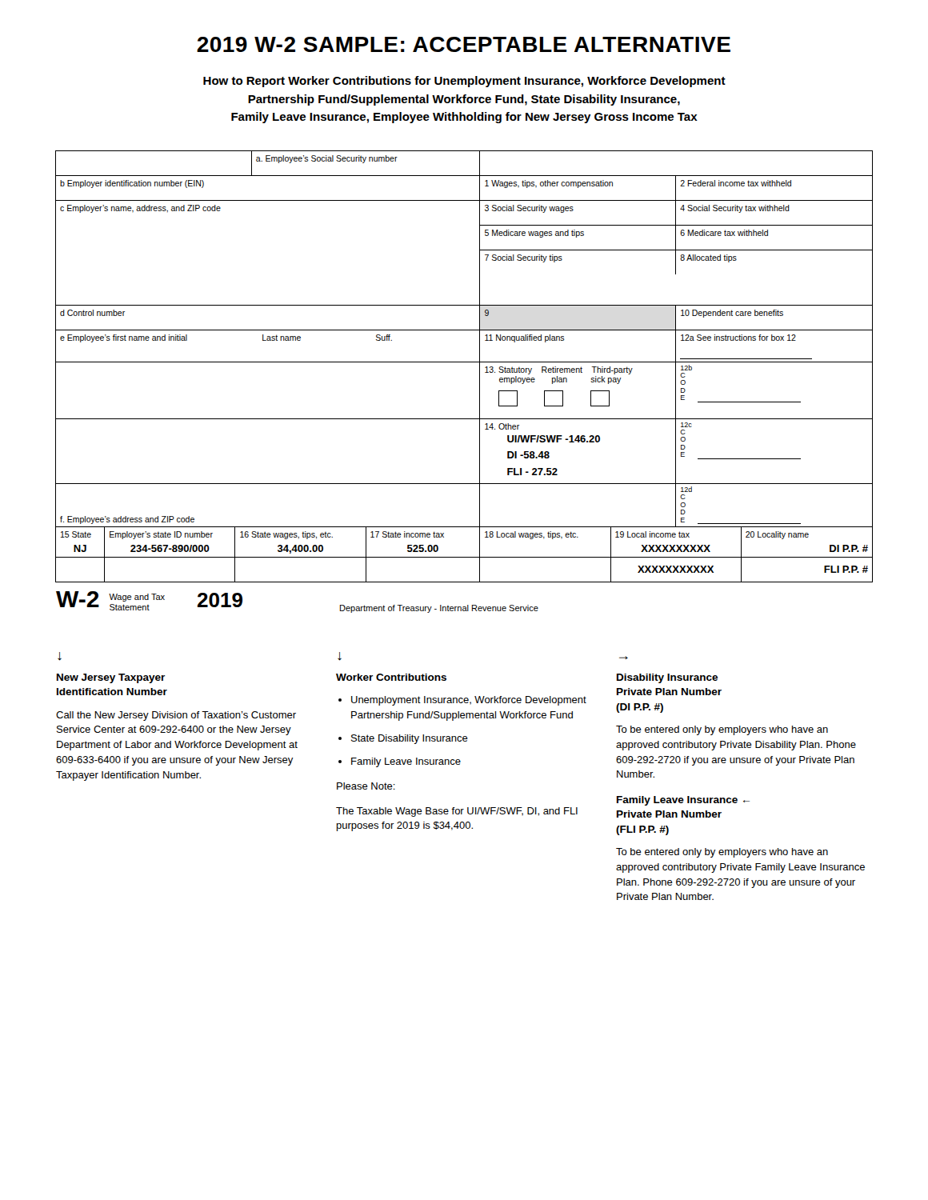2019 W-2 SAMPLE: ACCEPTABLE ALTERNATIVE
How to Report Worker Contributions for Unemployment Insurance, Workforce Development
Partnership Fund/Supplemental Workforce Fund, State Disability Insurance,
Family Leave Insurance, Employee Withholding for New Jersey Gross Income Tax
a. Employee’s Social Security number
b Employer identification number (EIN)
1 Wages, tips, other compensation
2 Federal income tax withheld
c Employer’s name, address, and ZIP code
3 Social Security wages
4 Social Security tax withheld
5 Medicare wages and tips
6 Medicare tax withheld
7 Social Security tips
8 Allocated tips
d Control number
9
10 Dependent care benefits
e Employee’s first name and initial Last name Suff.
11 Nonqualified plans
12a See instructions for box 12
13. Statutory Retirement Third-party
employee plan sick pay
12b
C
O
D
E
14. Other
UI/WF/SWF -146.20
DI -58.48
FLI - 27.52
12c
C
O
D
E
f. Employee’s address and ZIP code
12d
C
O
D
E
15 State
NJ
Employer’s state ID number
234-567-890/000
16 State wages, tips, etc.
34,400.00
17 State income tax
525.00
18 Local wages, tips, etc.
19 Local income tax
XXXXXXXXXX
20 Locality name
DI P.P. #
XXXXXXXXXXX
FLI P.P. #
W-2 Wage and Tax
Statement 2019 Department of Treasury - Internal Revenue Service
↓
New Jersey Taxpayer
Identification Number
Call the New Jersey Division of Taxation’s Customer Service Center at 609-292-6400 or the New Jersey Department of Labor and Workforce Development at 609-633-6400 if you are unsure of your New Jersey Taxpayer Identification Number.
↓
Worker Contributions
Unemployment Insurance, Workforce Development Partnership Fund/Supplemental Workforce Fund
State Disability Insurance
Family Leave Insurance
Please Note:
The Taxable Wage Base for UI/WF/SWF, DI, and FLI purposes for 2019 is $34,400.
→
Disability Insurance
Private Plan Number
(DI P.P. #)
To be entered only by employers who have an approved contributory Private Disability Plan. Phone 609-292-2720 if you are unsure of your Private Plan Number.
Family Leave Insurance ←
Private Plan Number
(FLI P.P. #)
To be entered only by employers who have an approved contributory Private Family Leave Insurance Plan. Phone 609-292-2720 if you are unsure of your Private Plan Number.